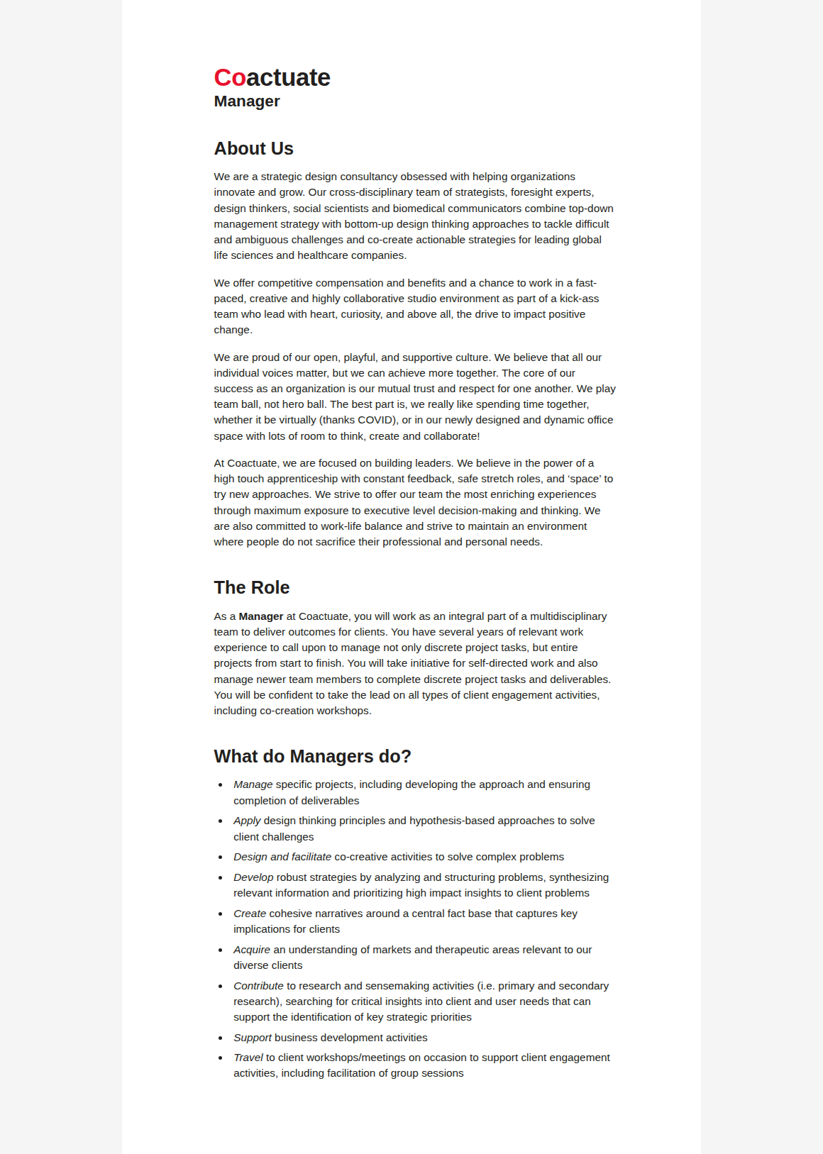Co actuate
Manager
About Us
We are a strategic design consultancy obsessed with helping organizations innovate and grow. Our cross-disciplinary team of strategists, foresight experts, design thinkers, social scientists and biomedical communicators combine top-down management strategy with bottom-up design thinking approaches to tackle difficult and ambiguous challenges and co-create actionable strategies for leading global life sciences and healthcare companies.
We offer competitive compensation and benefits and a chance to work in a fast-paced, creative and highly collaborative studio environment as part of a kick-ass team who lead with heart, curiosity, and above all, the drive to impact positive change.
We are proud of our open, playful, and supportive culture. We believe that all our individual voices matter, but we can achieve more together. The core of our success as an organization is our mutual trust and respect for one another. We play team ball, not hero ball. The best part is, we really like spending time together, whether it be virtually (thanks COVID), or in our newly designed and dynamic office space with lots of room to think, create and collaborate!
At Coactuate, we are focused on building leaders. We believe in the power of a high touch apprenticeship with constant feedback, safe stretch roles, and ‘space’ to try new approaches. We strive to offer our team the most enriching experiences through maximum exposure to executive level decision-making and thinking. We are also committed to work-life balance and strive to maintain an environment where people do not sacrifice their professional and personal needs.
The Role
As a Manager at Coactuate, you will work as an integral part of a multidisciplinary team to deliver outcomes for clients. You have several years of relevant work experience to call upon to manage not only discrete project tasks, but entire projects from start to finish. You will take initiative for self-directed work and also manage newer team members to complete discrete project tasks and deliverables. You will be confident to take the lead on all types of client engagement activities, including co-creation workshops.
What do Managers do?
Manage specific projects, including developing the approach and ensuring completion of deliverables
Apply design thinking principles and hypothesis-based approaches to solve client challenges
Design and facilitate co-creative activities to solve complex problems
Develop robust strategies by analyzing and structuring problems, synthesizing relevant information and prioritizing high impact insights to client problems
Create cohesive narratives around a central fact base that captures key implications for clients
Acquire an understanding of markets and therapeutic areas relevant to our diverse clients
Contribute to research and sensemaking activities (i.e. primary and secondary research), searching for critical insights into client and user needs that can support the identification of key strategic priorities
Support business development activities
Travel to client workshops/meetings on occasion to support client engagement activities, including facilitation of group sessions